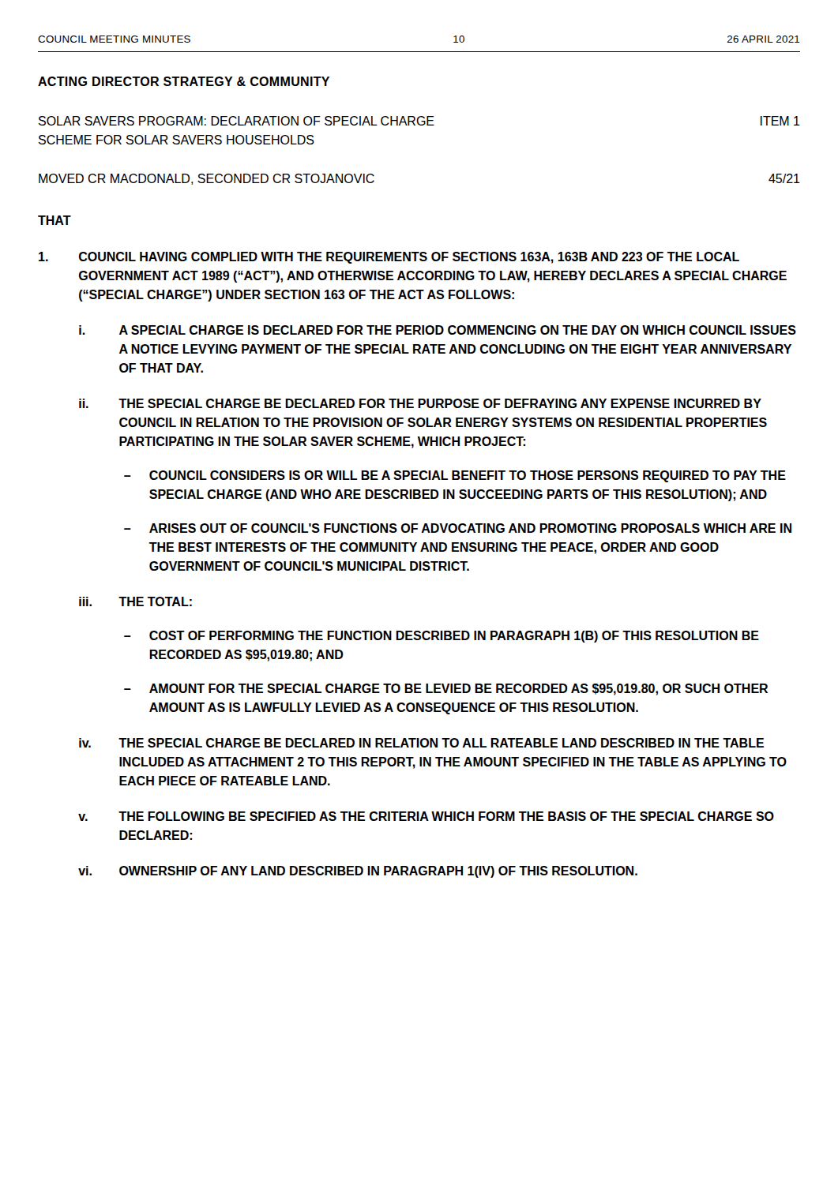COUNCIL MEETING MINUTES 10 26 APRIL 2021
ACTING DIRECTOR STRATEGY & COMMUNITY
SOLAR SAVERS PROGRAM: DECLARATION OF SPECIAL CHARGE
SCHEME FOR SOLAR SAVERS HOUSEHOLDS ITEM 1
MOVED CR MACDONALD, SECONDED CR STOJANOVIC 45/21
THAT
COUNCIL HAVING COMPLIED WITH THE REQUIREMENTS OF SECTIONS 163A, 163B AND 223 OF THE LOCAL GOVERNMENT ACT 1989 (“ACT”), AND OTHERWISE ACCORDING TO LAW, HEREBY DECLARES A SPECIAL CHARGE (“SPECIAL CHARGE”) UNDER SECTION 163 OF THE ACT AS FOLLOWS:
A SPECIAL CHARGE IS DECLARED FOR THE PERIOD COMMENCING ON THE DAY ON WHICH COUNCIL ISSUES A NOTICE LEVYING PAYMENT OF THE SPECIAL RATE AND CONCLUDING ON THE EIGHT YEAR ANNIVERSARY OF THAT DAY.
THE SPECIAL CHARGE BE DECLARED FOR THE PURPOSE OF DEFRAYING ANY EXPENSE INCURRED BY COUNCIL IN RELATION TO THE PROVISION OF SOLAR ENERGY SYSTEMS ON RESIDENTIAL PROPERTIES PARTICIPATING IN THE SOLAR SAVER SCHEME, WHICH PROJECT:
COUNCIL CONSIDERS IS OR WILL BE A SPECIAL BENEFIT TO THOSE PERSONS REQUIRED TO PAY THE SPECIAL CHARGE (AND WHO ARE DESCRIBED IN SUCCEEDING PARTS OF THIS RESOLUTION); AND
ARISES OUT OF COUNCIL'S FUNCTIONS OF ADVOCATING AND PROMOTING PROPOSALS WHICH ARE IN THE BEST INTERESTS OF THE COMMUNITY AND ENSURING THE PEACE, ORDER AND GOOD GOVERNMENT OF COUNCIL'S MUNICIPAL DISTRICT.
THE TOTAL:
COST OF PERFORMING THE FUNCTION DESCRIBED IN PARAGRAPH 1(B) OF THIS RESOLUTION BE RECORDED AS $95,019.80; AND
AMOUNT FOR THE SPECIAL CHARGE TO BE LEVIED BE RECORDED AS $95,019.80, OR SUCH OTHER AMOUNT AS IS LAWFULLY LEVIED AS A CONSEQUENCE OF THIS RESOLUTION.
THE SPECIAL CHARGE BE DECLARED IN RELATION TO ALL RATEABLE LAND DESCRIBED IN THE TABLE INCLUDED AS ATTACHMENT 2 TO THIS REPORT, IN THE AMOUNT SPECIFIED IN THE TABLE AS APPLYING TO EACH PIECE OF RATEABLE LAND.
THE FOLLOWING BE SPECIFIED AS THE CRITERIA WHICH FORM THE BASIS OF THE SPECIAL CHARGE SO DECLARED:
OWNERSHIP OF ANY LAND DESCRIBED IN PARAGRAPH 1(IV) OF THIS RESOLUTION.